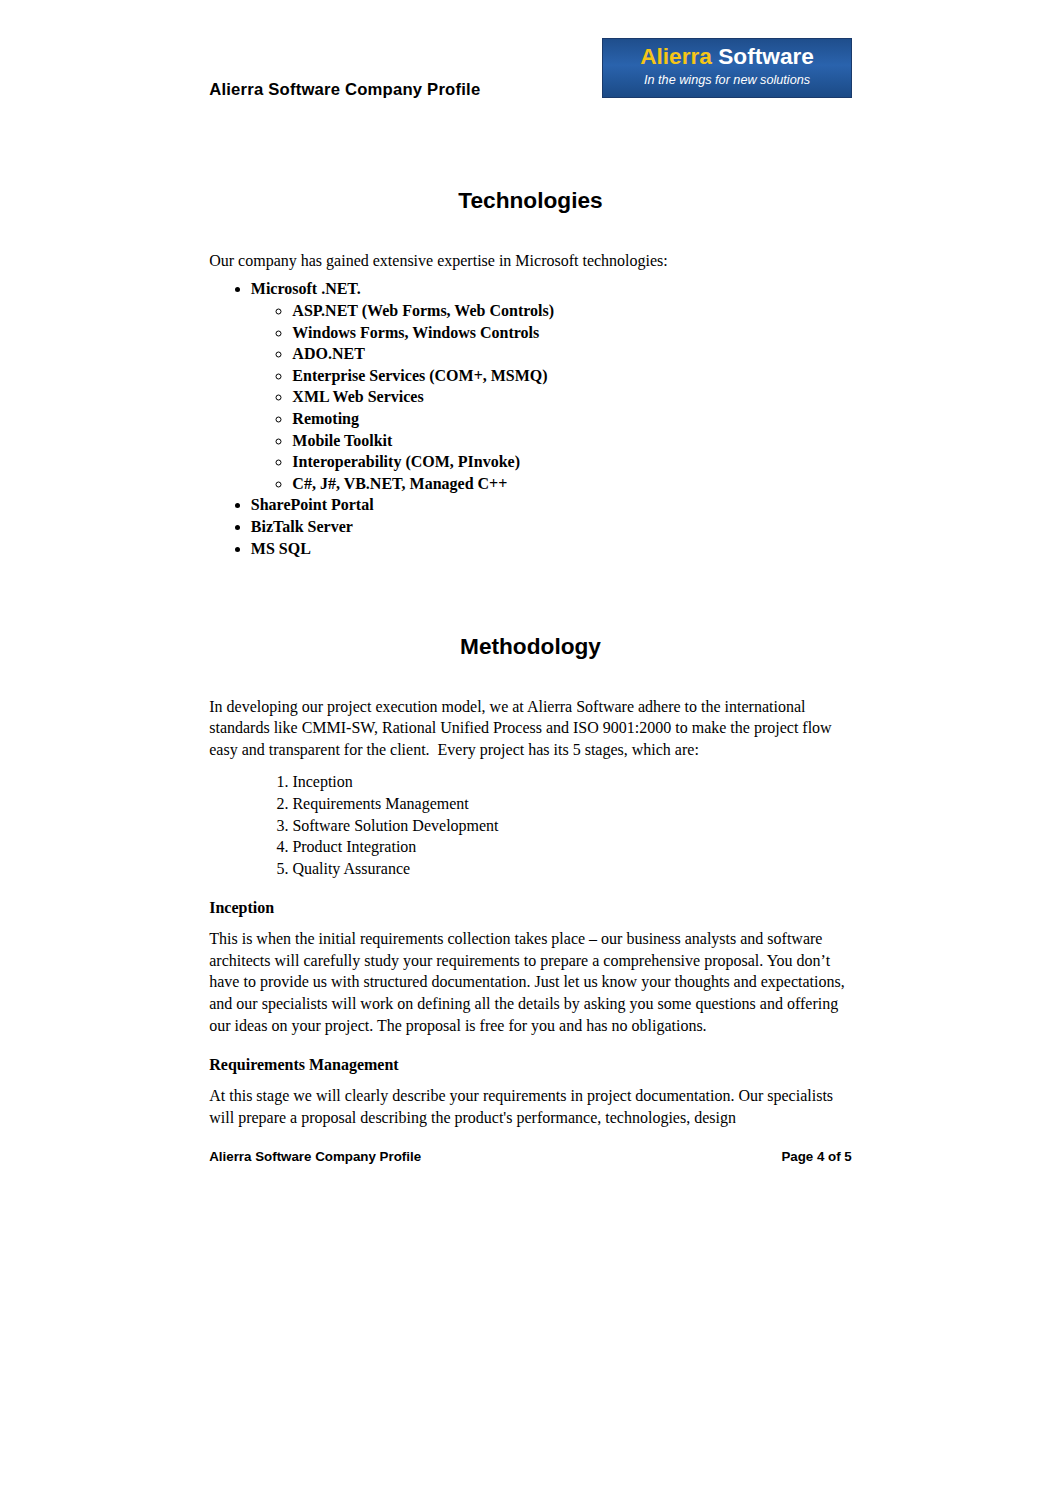Alierra Software Company Profile
Alierra Software
In the wings for new solutions
Technologies
Our company has gained extensive expertise in Microsoft technologies:
Microsoft .NET.
ASP.NET (Web Forms, Web Controls)
Windows Forms, Windows Controls
ADO.NET
Enterprise Services (COM+, MSMQ)
XML Web Services
Remoting
Mobile Toolkit
Interoperability (COM, PInvoke)
C#, J#, VB.NET, Managed C++
SharePoint Portal
BizTalk Server
MS SQL
Methodology
In developing our project execution model, we at Alierra Software adhere to the international standards like CMMI-SW, Rational Unified Process and ISO 9001:2000 to make the project flow easy and transparent for the client. Every project has its 5 stages, which are:
Inception
Requirements Management
Software Solution Development
Product Integration
Quality Assurance
Inception
This is when the initial requirements collection takes place – our business analysts and software architects will carefully study your requirements to prepare a comprehensive proposal. You don’t have to provide us with structured documentation. Just let us know your thoughts and expectations, and our specialists will work on defining all the details by asking you some questions and offering our ideas on your project. The proposal is free for you and has no obligations.
Requirements Management
At this stage we will clearly describe your requirements in project documentation. Our specialists will prepare a proposal describing the product's performance, technologies, design
Alierra Software Company Profile
Page 4 of 5